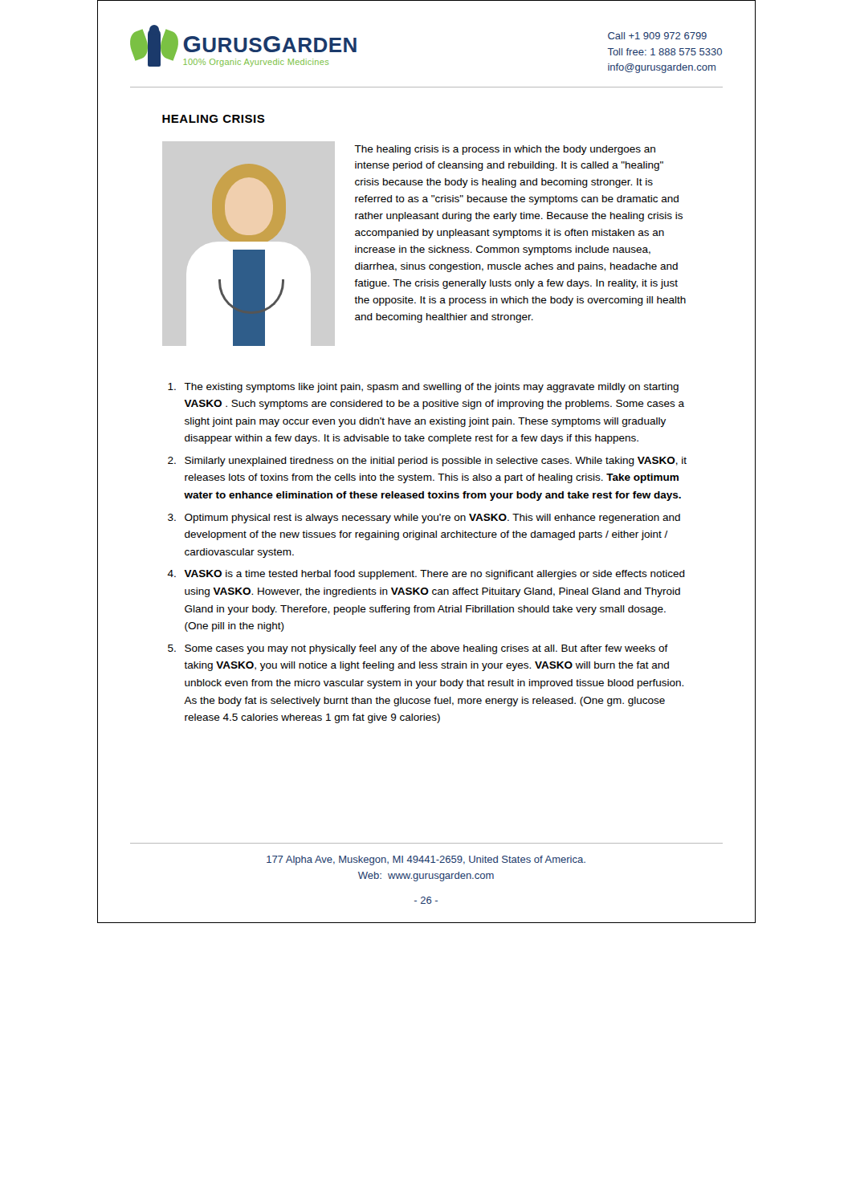GURUS GARDEN
100% Organic Ayurvedic Medicines
Call +1 909 972 6799
Toll free: 1 888 575 5330
info@gurusgarden.com
HEALING CRISIS
The healing crisis is a process in which the body undergoes an intense period of cleansing and rebuilding. It is called a "healing" crisis because the body is healing and becoming stronger. It is referred to as a "crisis" because the symptoms can be dramatic and rather unpleasant during the early time. Because the healing crisis is accompanied by unpleasant symptoms it is often mistaken as an increase in the sickness. Common symptoms include nausea, diarrhea, sinus congestion, muscle aches and pains, headache and fatigue. The crisis generally lusts only a few days. In reality, it is just the opposite. It is a process in which the body is overcoming ill health and becoming healthier and stronger.
The existing symptoms like joint pain, spasm and swelling of the joints may aggravate mildly on starting VASKO . Such symptoms are considered to be a positive sign of improving the problems. Some cases a slight joint pain may occur even you didn't have an existing joint pain. These symptoms will gradually disappear within a few days. It is advisable to take complete rest for a few days if this happens.
Similarly unexplained tiredness on the initial period is possible in selective cases. While taking VASKO, it releases lots of toxins from the cells into the system. This is also a part of healing crisis. Take optimum water to enhance elimination of these released toxins from your body and take rest for few days.
Optimum physical rest is always necessary while you're on VASKO. This will enhance regeneration and development of the new tissues for regaining original architecture of the damaged parts / either joint / cardiovascular system.
VASKO is a time tested herbal food supplement. There are no significant allergies or side effects noticed using VASKO. However, the ingredients in VASKO can affect Pituitary Gland, Pineal Gland and Thyroid Gland in your body. Therefore, people suffering from Atrial Fibrillation should take very small dosage. (One pill in the night)
Some cases you may not physically feel any of the above healing crises at all. But after few weeks of taking VASKO, you will notice a light feeling and less strain in your eyes. VASKO will burn the fat and unblock even from the micro vascular system in your body that result in improved tissue blood perfusion. As the body fat is selectively burnt than the glucose fuel, more energy is released. (One gm. glucose release 4.5 calories whereas 1 gm fat give 9 calories)
177 Alpha Ave, Muskegon, MI 49441-2659, United States of America.
Web: www.gurusgarden.com
- 26 -